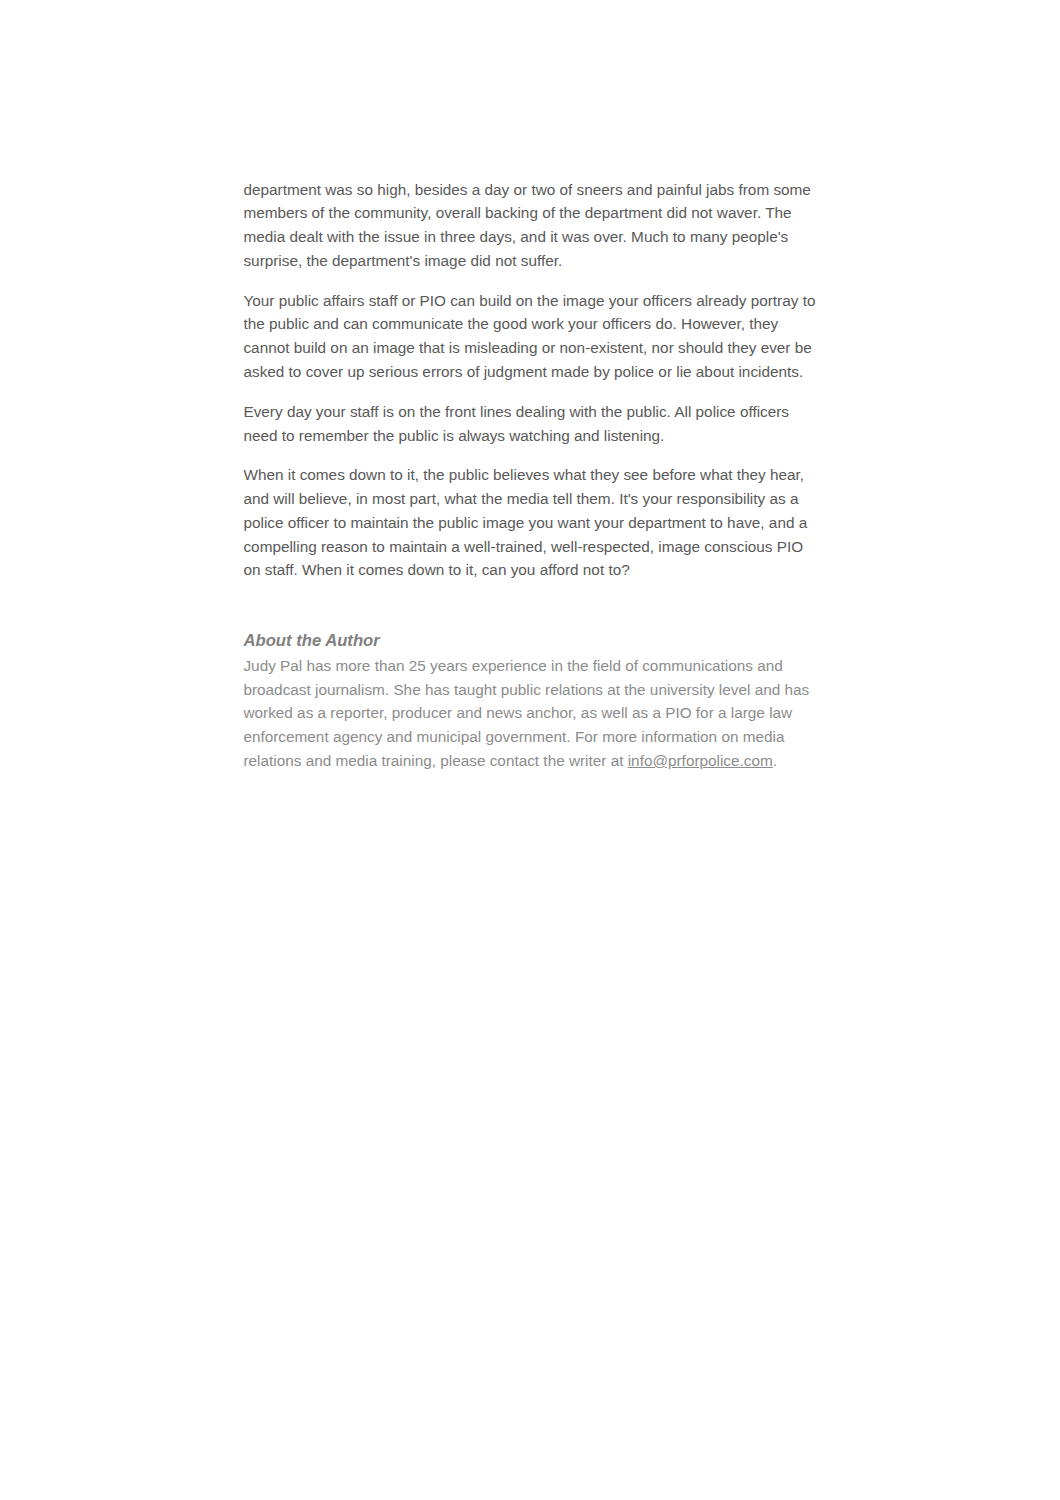department was so high, besides a day or two of sneers and painful jabs from some members of the community, overall backing of the department did not waver. The media dealt with the issue in three days, and it was over. Much to many people's surprise, the department's image did not suffer.
Your public affairs staff or PIO can build on the image your officers already portray to the public and can communicate the good work your officers do. However, they cannot build on an image that is misleading or non-existent, nor should they ever be asked to cover up serious errors of judgment made by police or lie about incidents.
Every day your staff is on the front lines dealing with the public. All police officers need to remember the public is always watching and listening.
When it comes down to it, the public believes what they see before what they hear, and will believe, in most part, what the media tell them. It's your responsibility as a police officer to maintain the public image you want your department to have, and a compelling reason to maintain a well-trained, well-respected, image conscious PIO on staff. When it comes down to it, can you afford not to?
About the Author
Judy Pal has more than 25 years experience in the field of communications and broadcast journalism. She has taught public relations at the university level and has worked as a reporter, producer and news anchor, as well as a PIO for a large law enforcement agency and municipal government. For more information on media relations and media training, please contact the writer at info@prforpolice.com.